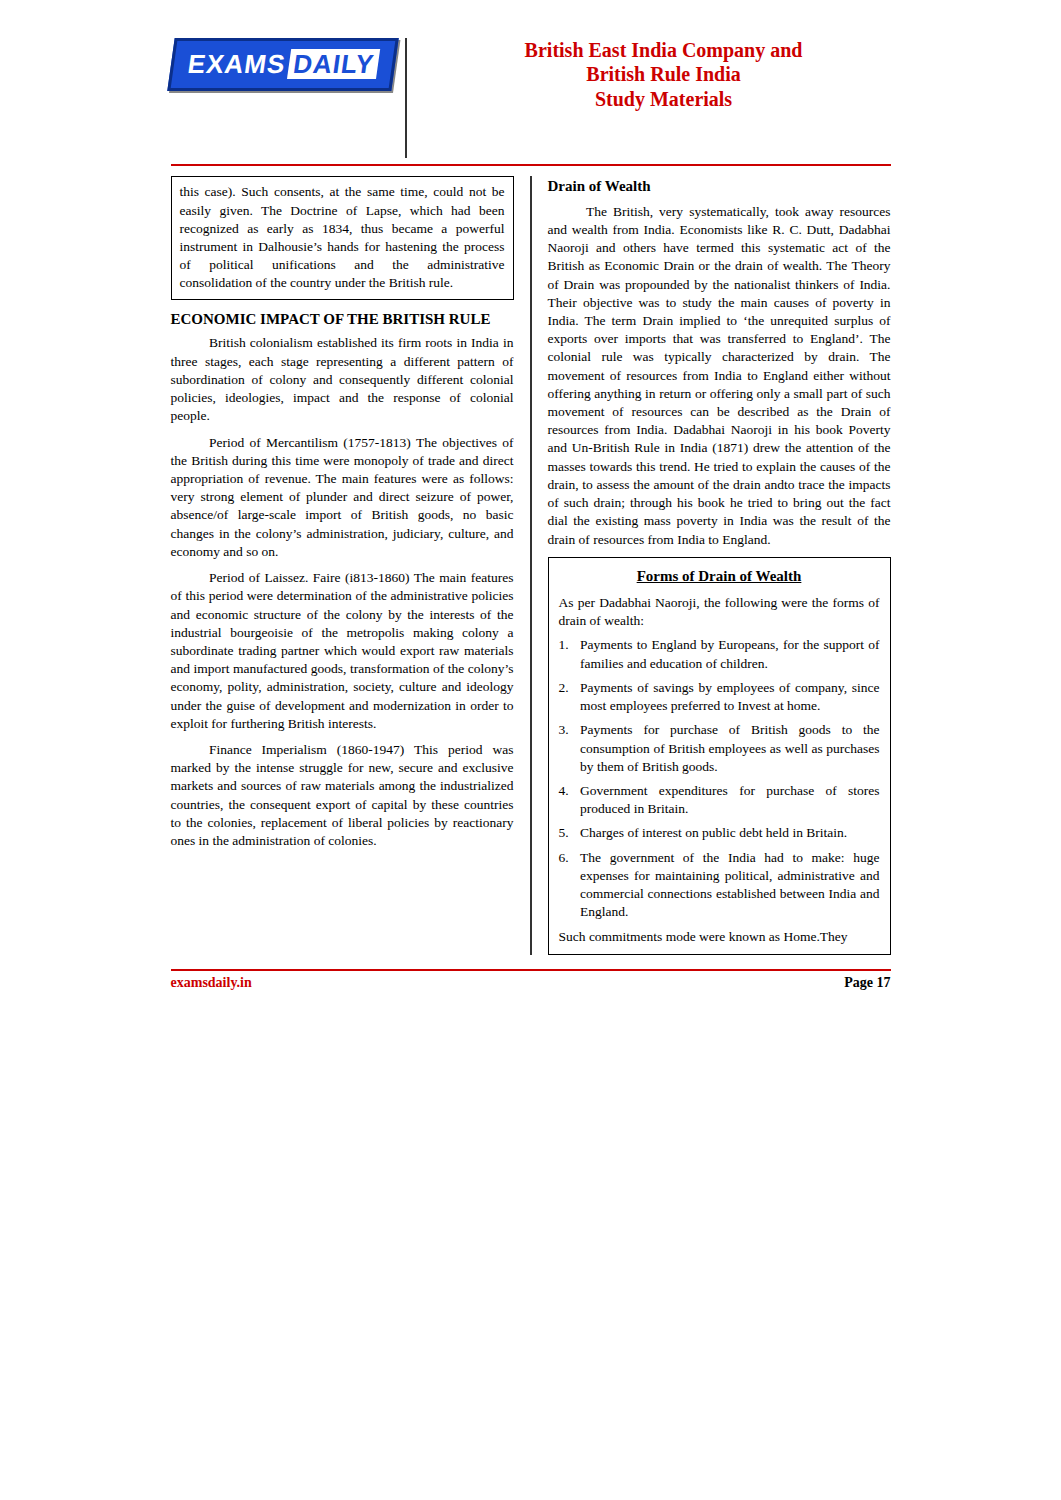EXAMSDAILY
British East India Company and
British Rule India
Study Materials
this case). Such consents, at the same time, could not be easily given. The Doctrine of Lapse, which had been recognized as early as 1834, thus became a powerful instrument in Dalhousie’s hands for hastening the process of political unifications and the administrative consolidation of the country under the British rule.
ECONOMIC IMPACT OF THE BRITISH RULE
British colonialism established its firm roots in India in three stages, each stage representing a different pattern of subordination of colony and consequently different colonial policies, ideologies, impact and the response of colonial people.
Period of Mercantilism (1757-1813) The objectives of the British during this time were monopoly of trade and direct appropriation of revenue. The main features were as follows: very strong element of plunder and direct seizure of power, absence/of large-scale import of British goods, no basic changes in the colony’s administration, judiciary, culture, and economy and so on.
Period of Laissez. Faire (i813-1860) The main features of this period were determination of the administrative policies and economic structure of the colony by the interests of the industrial bourgeoisie of the metropolis making colony a subordinate trading partner which would export raw materials and import manufactured goods, transformation of the colony’s economy, polity, administration, society, culture and ideology under the guise of development and modernization in order to exploit for furthering British interests.
Finance Imperialism (1860-1947) This period was marked by the intense struggle for new, secure and exclusive markets and sources of raw materials among the industrialized countries, the consequent export of capital by these countries to the colonies, replacement of liberal policies by reactionary ones in the administration of colonies.
Drain of Wealth
The British, very systematically, took away resources and wealth from India. Economists like R. C. Dutt, Dadabhai Naoroji and others have termed this systematic act of the British as Economic Drain or the drain of wealth. The Theory of Drain was propounded by the nationalist thinkers of India. Their objective was to study the main causes of poverty in India. The term Drain implied to ‘the unrequited surplus of exports over imports that was transferred to England’. The colonial rule was typically characterized by drain. The movement of resources from India to England either without offering anything in return or offering only a small part of such movement of resources can be described as the Drain of resources from India. Dadabhai Naoroji in his book Poverty and Un-British Rule in India (1871) drew the attention of the masses towards this trend. He tried to explain the causes of the drain, to assess the amount of the drain andto trace the impacts of such drain; through his book he tried to bring out the fact dial the existing mass poverty in India was the result of the drain of resources from India to England.
Forms of Drain of Wealth
As per Dadabhai Naoroji, the following were the forms of drain of wealth:
Payments to England by Europeans, for the support of families and education of children.
Payments of savings by employees of company, since most employees preferred to Invest at home.
Payments for purchase of British goods to the consumption of British employees as well as purchases by them of British goods.
Government expenditures for purchase of stores produced in Britain.
Charges of interest on public debt held in Britain.
The government of the India had to make: huge expenses for maintaining political, administrative and commercial connections established between India and England.
Such commitments mode were known as Home.They
examsdaily.in
Page 17